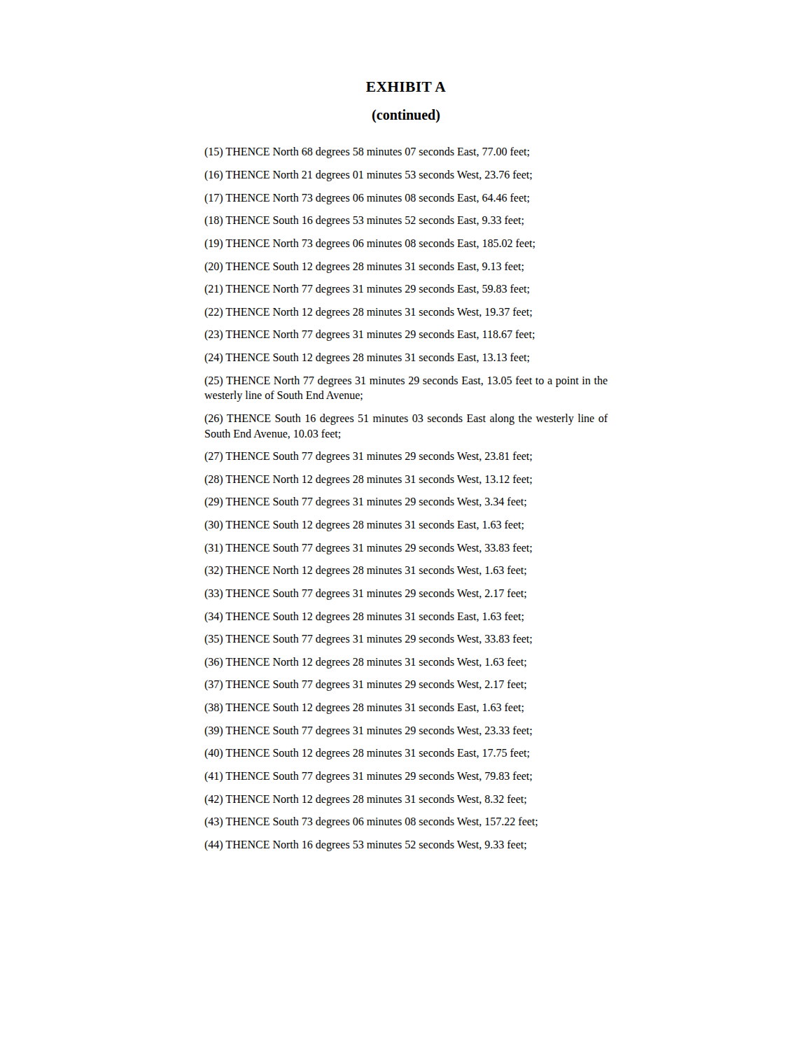EXHIBIT A
(continued)
(15) THENCE North 68 degrees 58 minutes 07 seconds East, 77.00 feet;
(16) THENCE North 21 degrees 01 minutes 53 seconds West, 23.76 feet;
(17) THENCE North 73 degrees 06 minutes 08 seconds East, 64.46 feet;
(18) THENCE South 16 degrees 53 minutes 52 seconds East, 9.33 feet;
(19) THENCE North 73 degrees 06 minutes 08 seconds East, 185.02 feet;
(20) THENCE South 12 degrees 28 minutes 31 seconds East, 9.13 feet;
(21) THENCE North 77 degrees 31 minutes 29 seconds East, 59.83 feet;
(22) THENCE North 12 degrees 28 minutes 31 seconds West, 19.37 feet;
(23) THENCE North 77 degrees 31 minutes 29 seconds East, 118.67 feet;
(24) THENCE South 12 degrees 28 minutes 31 seconds East, 13.13 feet;
(25) THENCE North 77 degrees 31 minutes 29 seconds East, 13.05 feet to a point in the westerly line of South End Avenue;
(26) THENCE South 16 degrees 51 minutes 03 seconds East along the westerly line of South End Avenue, 10.03 feet;
(27) THENCE South 77 degrees 31 minutes 29 seconds West, 23.81 feet;
(28) THENCE North 12 degrees 28 minutes 31 seconds West, 13.12 feet;
(29) THENCE South 77 degrees 31 minutes 29 seconds West, 3.34 feet;
(30) THENCE South 12 degrees 28 minutes 31 seconds East, 1.63 feet;
(31) THENCE South 77 degrees 31 minutes 29 seconds West, 33.83 feet;
(32) THENCE North 12 degrees 28 minutes 31 seconds West, 1.63 feet;
(33) THENCE South 77 degrees 31 minutes 29 seconds West, 2.17 feet;
(34) THENCE South 12 degrees 28 minutes 31 seconds East, 1.63 feet;
(35) THENCE South 77 degrees 31 minutes 29 seconds West, 33.83 feet;
(36) THENCE North 12 degrees 28 minutes 31 seconds West, 1.63 feet;
(37) THENCE South 77 degrees 31 minutes 29 seconds West, 2.17 feet;
(38) THENCE South 12 degrees 28 minutes 31 seconds East, 1.63 feet;
(39) THENCE South 77 degrees 31 minutes 29 seconds West, 23.33 feet;
(40) THENCE South 12 degrees 28 minutes 31 seconds East, 17.75 feet;
(41) THENCE South 77 degrees 31 minutes 29 seconds West, 79.83 feet;
(42) THENCE North 12 degrees 28 minutes 31 seconds West, 8.32 feet;
(43) THENCE South 73 degrees 06 minutes 08 seconds West, 157.22 feet;
(44) THENCE North 16 degrees 53 minutes 52 seconds West, 9.33 feet;